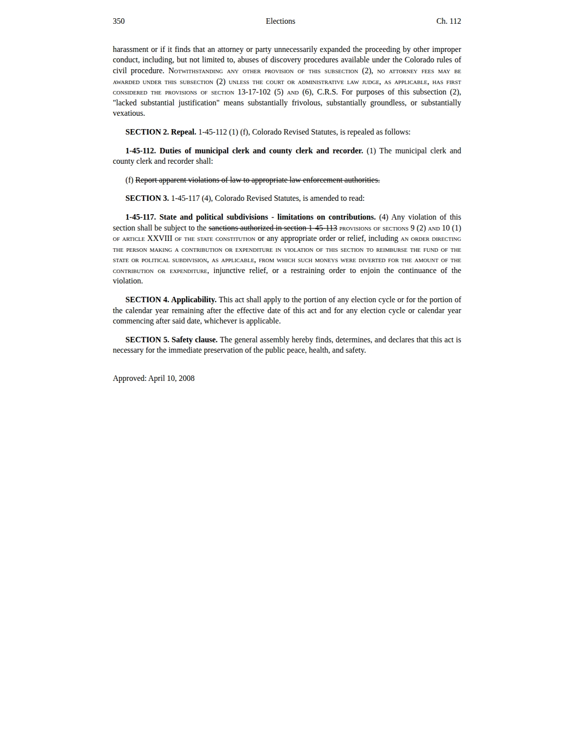350 Elections Ch. 112
harassment or if it finds that an attorney or party unnecessarily expanded the proceeding by other improper conduct, including, but not limited to, abuses of discovery procedures available under the Colorado rules of civil procedure. Notwithstanding any other provision of this subsection (2), no attorney fees may be awarded under this subsection (2) unless the court or administrative law judge, as applicable, has first considered the provisions of section 13-17-102 (5) and (6), C.R.S. For purposes of this subsection (2), "lacked substantial justification" means substantially frivolous, substantially groundless, or substantially vexatious.
SECTION 2. Repeal. 1-45-112 (1) (f), Colorado Revised Statutes, is repealed as follows:
1-45-112. Duties of municipal clerk and county clerk and recorder. (1) The municipal clerk and county clerk and recorder shall:
(f) Report apparent violations of law to appropriate law enforcement authorities.
SECTION 3. 1-45-117 (4), Colorado Revised Statutes, is amended to read:
1-45-117. State and political subdivisions - limitations on contributions. (4) Any violation of this section shall be subject to the sanctions authorized in section 1-45-113 provisions of sections 9 (2) and 10 (1) of article XXVIII of the state constitution or any appropriate order or relief, including an order directing the person making a contribution or expenditure in violation of this section to reimburse the fund of the state or political subdivision, as applicable, from which such moneys were diverted for the amount of the contribution or expenditure, injunctive relief, or a restraining order to enjoin the continuance of the violation.
SECTION 4. Applicability. This act shall apply to the portion of any election cycle or for the portion of the calendar year remaining after the effective date of this act and for any election cycle or calendar year commencing after said date, whichever is applicable.
SECTION 5. Safety clause. The general assembly hereby finds, determines, and declares that this act is necessary for the immediate preservation of the public peace, health, and safety.
Approved: April 10, 2008